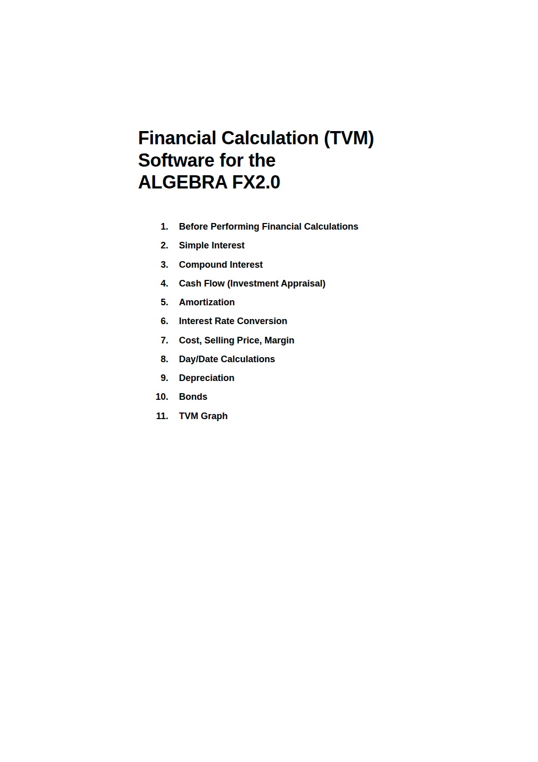Financial Calculation (TVM)
Software for the ALGEBRA FX2.0
1. Before Performing Financial Calculations
2. Simple Interest
3. Compound Interest
4. Cash Flow (Investment Appraisal)
5. Amortization
6. Interest Rate Conversion
7. Cost, Selling Price, Margin
8. Day/Date Calculations
9. Depreciation
10. Bonds
11. TVM Graph